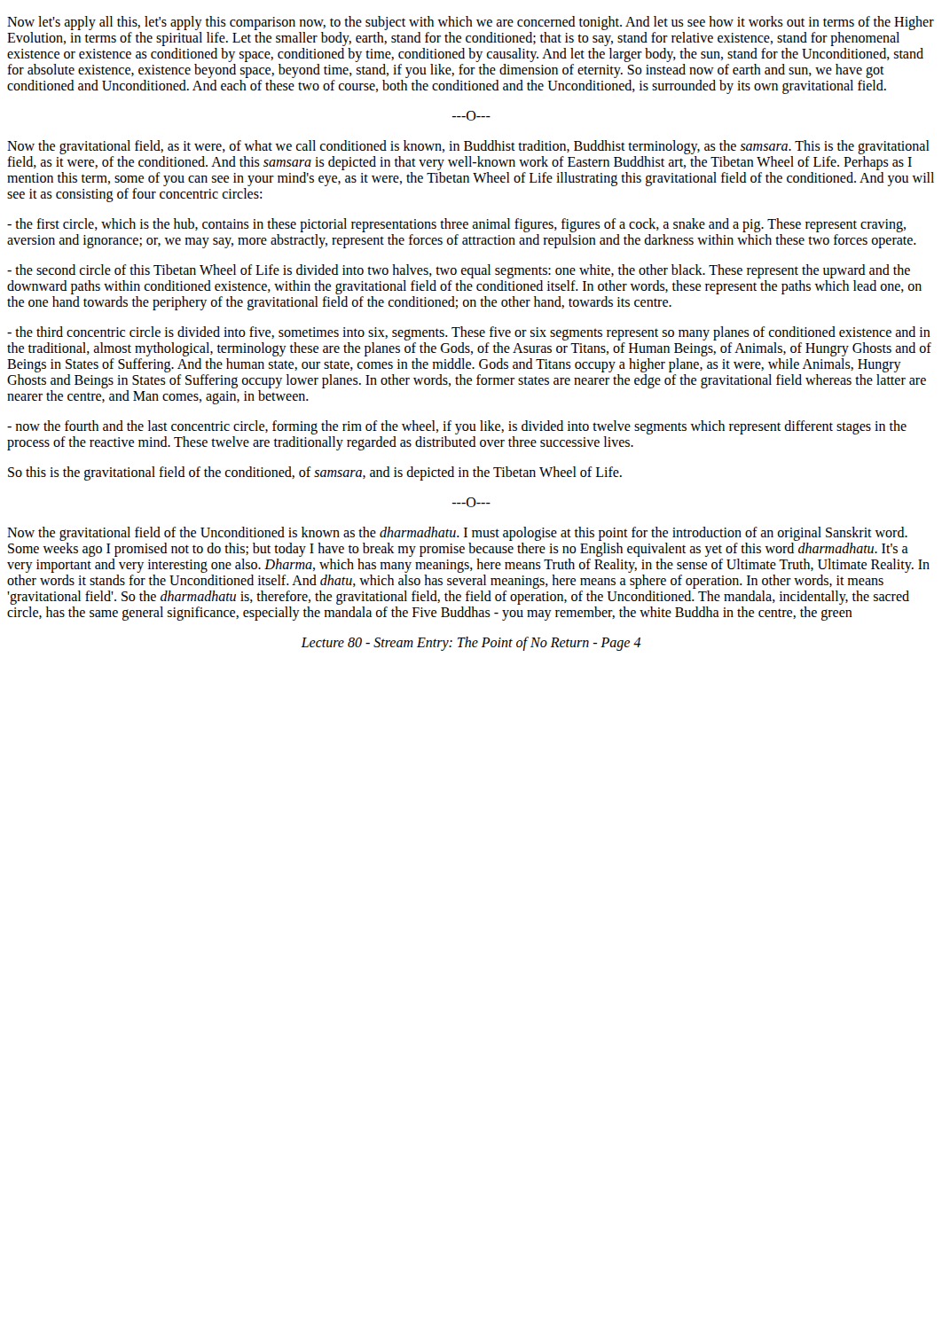Now let's apply all this, let's apply this comparison now, to the subject with which we are concerned tonight. And let us see how it works out in terms of the Higher Evolution, in terms of the spiritual life. Let the smaller body, earth, stand for the conditioned; that is to say, stand for relative existence, stand for phenomenal existence or existence as conditioned by space, conditioned by time, conditioned by causality. And let the larger body, the sun, stand for the Unconditioned, stand for absolute existence, existence beyond space, beyond time, stand, if you like, for the dimension of eternity. So instead now of earth and sun, we have got conditioned and Unconditioned. And each of these two of course, both the conditioned and the Unconditioned, is surrounded by its own gravitational field.
---O---
Now the gravitational field, as it were, of what we call conditioned is known, in Buddhist tradition, Buddhist terminology, as the samsara. This is the gravitational field, as it were, of the conditioned. And this samsara is depicted in that very well-known work of Eastern Buddhist art, the Tibetan Wheel of Life. Perhaps as I mention this term, some of you can see in your mind's eye, as it were, the Tibetan Wheel of Life illustrating this gravitational field of the conditioned. And you will see it as consisting of four concentric circles:
- the first circle, which is the hub, contains in these pictorial representations three animal figures, figures of a cock, a snake and a pig. These represent craving, aversion and ignorance; or, we may say, more abstractly, represent the forces of attraction and repulsion and the darkness within which these two forces operate.
- the second circle of this Tibetan Wheel of Life is divided into two halves, two equal segments: one white, the other black. These represent the upward and the downward paths within conditioned existence, within the gravitational field of the conditioned itself. In other words, these represent the paths which lead one, on the one hand towards the periphery of the gravitational field of the conditioned; on the other hand, towards its centre.
- the third concentric circle is divided into five, sometimes into six, segments. These five or six segments represent so many planes of conditioned existence and in the traditional, almost mythological, terminology these are the planes of the Gods, of the Asuras or Titans, of Human Beings, of Animals, of Hungry Ghosts and of Beings in States of Suffering. And the human state, our state, comes in the middle. Gods and Titans occupy a higher plane, as it were, while Animals, Hungry Ghosts and Beings in States of Suffering occupy lower planes. In other words, the former states are nearer the edge of the gravitational field whereas the latter are nearer the centre, and Man comes, again, in between.
- now the fourth and the last concentric circle, forming the rim of the wheel, if you like, is divided into twelve segments which represent different stages in the process of the reactive mind. These twelve are traditionally regarded as distributed over three successive lives.
So this is the gravitational field of the conditioned, of samsara, and is depicted in the Tibetan Wheel of Life.
---O---
Now the gravitational field of the Unconditioned is known as the dharmadhatu. I must apologise at this point for the introduction of an original Sanskrit word. Some weeks ago I promised not to do this; but today I have to break my promise because there is no English equivalent as yet of this word dharmadhatu. It's a very important and very interesting one also. Dharma, which has many meanings, here means Truth of Reality, in the sense of Ultimate Truth, Ultimate Reality. In other words it stands for the Unconditioned itself. And dhatu, which also has several meanings, here means a sphere of operation. In other words, it means 'gravitational field'. So the dharmadhatu is, therefore, the gravitational field, the field of operation, of the Unconditioned. The mandala, incidentally, the sacred circle, has the same general significance, especially the mandala of the Five Buddhas - you may remember, the white Buddha in the centre, the green
Lecture 80 - Stream Entry: The Point of No Return - Page 4